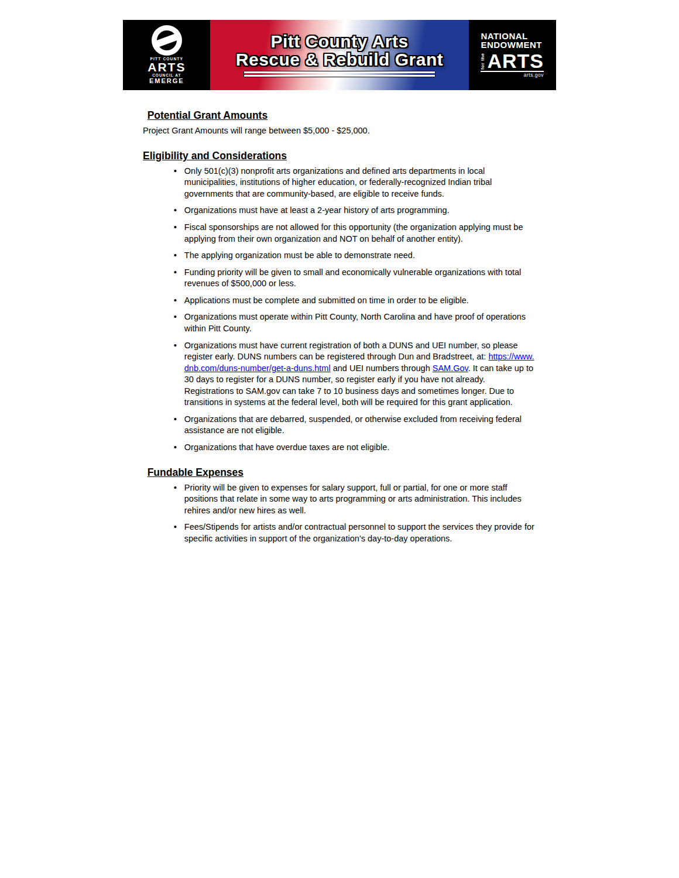PITT COUNTY
ARTS
COUNCIL AT
EMERGE
Pitt County Arts Rescue & Rebuild Grant
NATIONAL
ENDOWMENT
for the
ARTS
arts.gov
Potential Grant Amounts
Project Grant Amounts will range between $5,000 - $25,000.
Eligibility and Considerations
Only 501(c)(3) nonprofit arts organizations and defined arts departments in local municipalities, institutions of higher education, or federally-recognized Indian tribal governments that are community-based, are eligible to receive funds.
Organizations must have at least a 2-year history of arts programming.
Fiscal sponsorships are not allowed for this opportunity (the organization applying must be applying from their own organization and NOT on behalf of another entity).
The applying organization must be able to demonstrate need.
Funding priority will be given to small and economically vulnerable organizations with total revenues of $500,000 or less.
Applications must be complete and submitted on time in order to be eligible.
Organizations must operate within Pitt County, North Carolina and have proof of operations within Pitt County.
Organizations must have current registration of both a DUNS and UEI number, so please register early. DUNS numbers can be registered through Dun and Bradstreet, at: https://www.dnb.com/duns-number/get-a-duns.html and UEI numbers through SAM.Gov. It can take up to 30 days to register for a DUNS number, so register early if you have not already. Registrations to SAM.gov can take 7 to 10 business days and sometimes longer. Due to transitions in systems at the federal level, both will be required for this grant application.
Organizations that are debarred, suspended, or otherwise excluded from receiving federal assistance are not eligible.
Organizations that have overdue taxes are not eligible.
Fundable Expenses
Priority will be given to expenses for salary support, full or partial, for one or more staff positions that relate in some way to arts programming or arts administration. This includes rehires and/or new hires as well.
Fees/Stipends for artists and/or contractual personnel to support the services they provide for specific activities in support of the organization’s day-to-day operations.